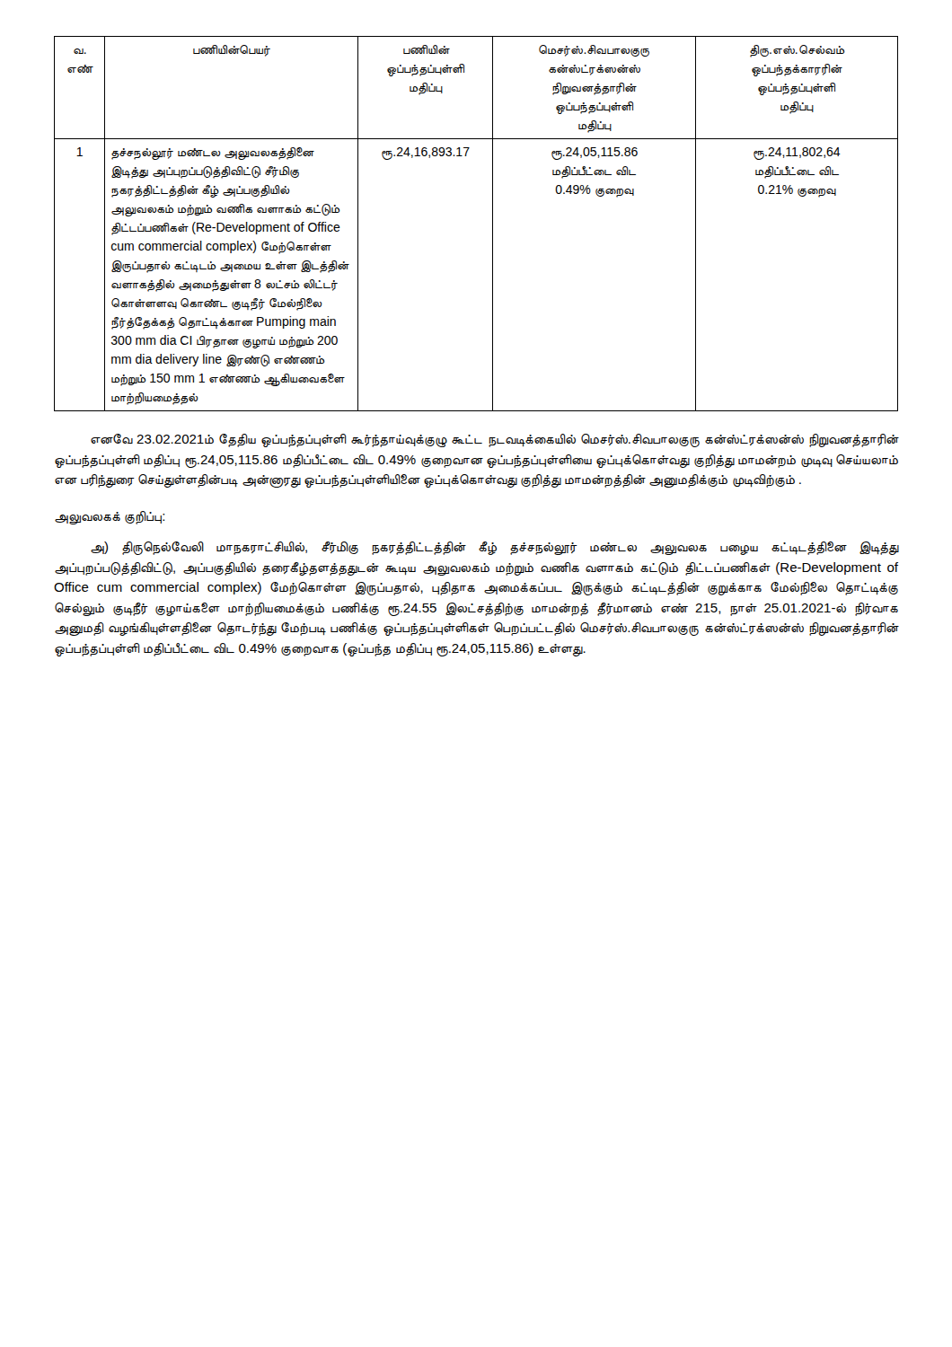| வ. எண் | பணியின்பெயர் | பணியின் ஒப்பந்தப்புள்ளி மதிப்பு | மெசர்ஸ்.சிவபாலகுரு கன்ஸ்ட்ரக்ஸன்ஸ் நிறுவனத்தாரின் ஒப்பந்தப்புள்ளி மதிப்பு | திரு.எஸ்.செல்வம் ஒப்பந்தக்காரரின் ஒப்பந்தப்புள்ளி மதிப்பு |
| --- | --- | --- | --- | --- |
| 1 | தச்சநல்லூர் மண்டல அலுவலகத்தினை இடித்து அப்புறப்படுத்திவிட்டு சீர்மிகு நகரத்திட்டத்தின் கீழ் அப்பகுதியில் அலுவலகம் மற்றும் வணிக வளாகம் கட்டும் திட்டப்பணிகள் (Re-Development of Office cum commercial complex) மேற்கொள்ள இருப்பதால் கட்டிடம் அமைய உள்ள இடத்தின் வளாகத்தில் அமைந்துள்ள 8 லட்சம் லிட்டர் கொள்ளளவு கொண்ட குடிநீர் மேல்நிலை நீர்த்தேக்கத் தொட்டிக்கான Pumping main 300 mm dia CI பிரதான குழாய் மற்றும் 200 mm dia delivery line இரண்டு எண்ணம் மற்றும் 150 mm 1 எண்ணம் ஆகியவைகளை மாற்றியமைத்தல் | ரூ.24,16,893.17 | ரூ.24,05,115.86 மதிப்பீட்டை விட 0.49% குறைவு | ரூ.24,11,802,64 மதிப்பீட்டை விட 0.21% குறைவு |
எனவே 23.02.2021ம் தேதிய ஒப்பந்தப்புள்ளி கூர்ந்தாய்வுக்குழு கூட்ட நடவடிக்கையில் மெசர்ஸ்.சிவபாலகுரு கன்ஸ்ட்ரக்ஸன்ஸ் நிறுவனத்தாரின் ஒப்பந்தப்புள்ளி மதிப்பு ரூ.24,05,115.86 மதிப்பீட்டை விட 0.49% குறைவான ஒப்பந்தப்புள்ளியை ஒப்புக்கொள்வது குறித்து மாமன்றம் முடிவு செய்யலாம் என பரிந்துரை செய்துள்ளதின்படி அன்னாரது ஒப்பந்தப்புள்ளியினை ஒப்புக்கொள்வது குறித்து மாமன்றத்தின் அனுமதிக்கும் முடிவிற்கும் .
அலுவலகக் குறிப்பு:
அ) திருநெல்வேலி மாநகராட்சியில், சீர்மிகு நகரத்திட்டத்தின் கீழ் தச்சநல்லூர் மண்டல அலுவலக பழைய கட்டிடத்தினை இடித்து அப்புறப்படுத்திவிட்டு, அப்பகுதியில் தரைகீழ்தளத்ததுடன் கூடிய அலுவலகம் மற்றும் வணிக வளாகம் கட்டும் திட்டப்பணிகள் (Re-Development of Office cum commercial complex) மேற்கொள்ள இருப்பதால், புதிதாக அமைக்கப்பட இருக்கும் கட்டிடத்தின் குறுக்காக மேல்நிலை தொட்டிக்கு செல்லும் குடிநீர் குழாய்களை மாற்றியமைக்கும் பணிக்கு ரூ.24.55 இலட்சத்திற்கு மாமன்றத் தீர்மானம் எண் 215, நாள் 25.01.2021-ல் நிர்வாக அனுமதி வழங்கியுள்ளதினை தொடர்ந்து மேற்படி பணிக்கு ஒப்பந்தப்புள்ளிகள் பெறப்பட்டதில் மெசர்ஸ்.சிவபாலகுரு கன்ஸ்ட்ரக்ஸன்ஸ் நிறுவனத்தாரின் ஒப்பந்தப்புள்ளி மதிப்பீட்டை விட 0.49% குறைவாக (ஒப்பந்த மதிப்பு ரூ.24,05,115.86) உள்ளது.